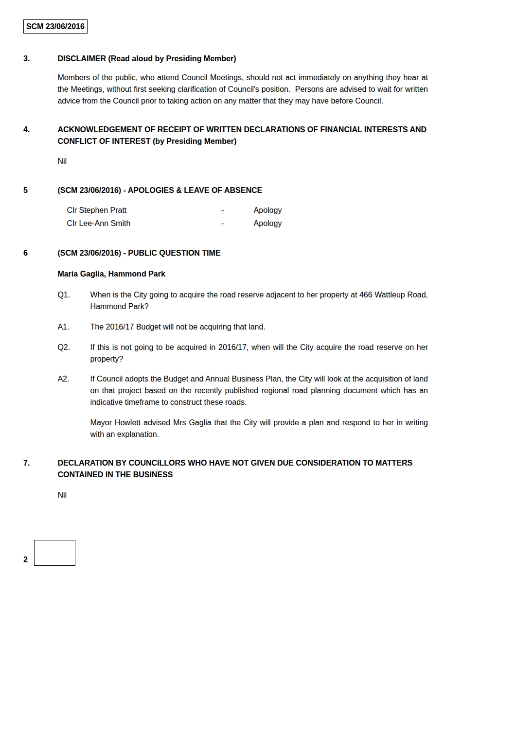SCM 23/06/2016
3.
DISCLAIMER (Read aloud by Presiding Member)
Members of the public, who attend Council Meetings, should not act immediately on anything they hear at the Meetings, without first seeking clarification of Council's position. Persons are advised to wait for written advice from the Council prior to taking action on any matter that they may have before Council.
4.
ACKNOWLEDGEMENT OF RECEIPT OF WRITTEN DECLARATIONS OF FINANCIAL INTERESTS AND CONFLICT OF INTEREST (by Presiding Member)
Nil
5
(SCM 23/06/2016) - APOLOGIES & LEAVE OF ABSENCE
| Clr Stephen Pratt | - | Apology |
| Clr Lee-Ann Smith | - | Apology |
6
(SCM 23/06/2016) - PUBLIC QUESTION TIME
Maria Gaglia, Hammond Park
Q1.
When is the City going to acquire the road reserve adjacent to her property at 466 Wattleup Road, Hammond Park?
A1.
The 2016/17 Budget will not be acquiring that land.
Q2.
If this is not going to be acquired in 2016/17, when will the City acquire the road reserve on her property?
A2.
If Council adopts the Budget and Annual Business Plan, the City will look at the acquisition of land on that project based on the recently published regional road planning document which has an indicative timeframe to construct these roads.
Mayor Howlett advised Mrs Gaglia that the City will provide a plan and respond to her in writing with an explanation.
7.
DECLARATION BY COUNCILLORS WHO HAVE NOT GIVEN DUE CONSIDERATION TO MATTERS CONTAINED IN THE BUSINESS
Nil
2